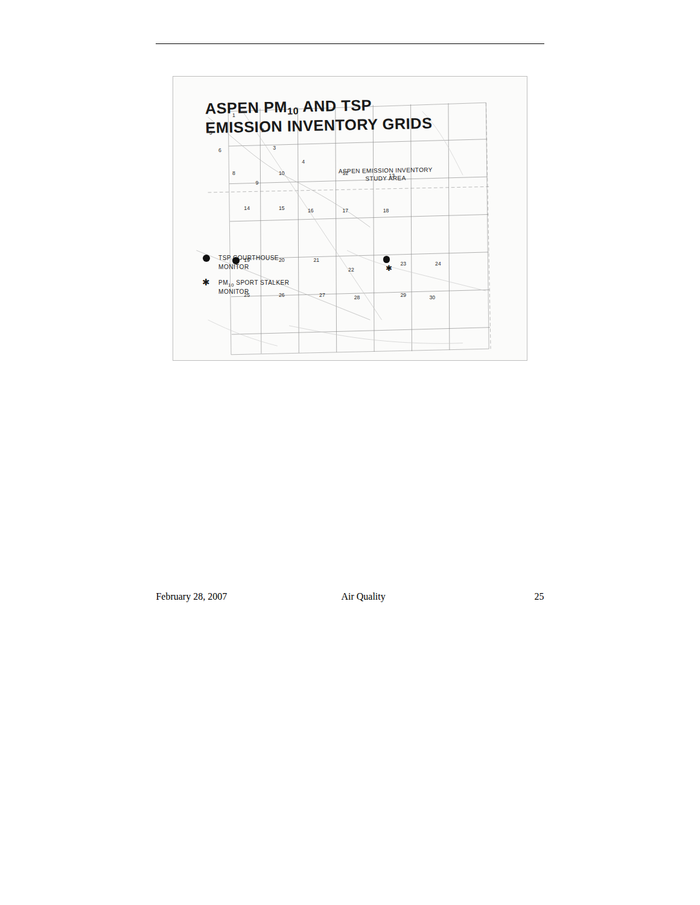ASPEN PM10 AND TSP
EMISSION INVENTORY GRIDS
ASPEN EMISSION INVENTORY
STUDY AREA
TSP COURTHOUSE
MONITOR
✱
PM10 SPORT STALKER
MONITOR
✱
1 5 2 6 3 4 8 9 10 12 13 14 15 16 17 18 19 20 21 22 23 24 25 26 27 28 29 30
February 28, 2007
Air Quality
25